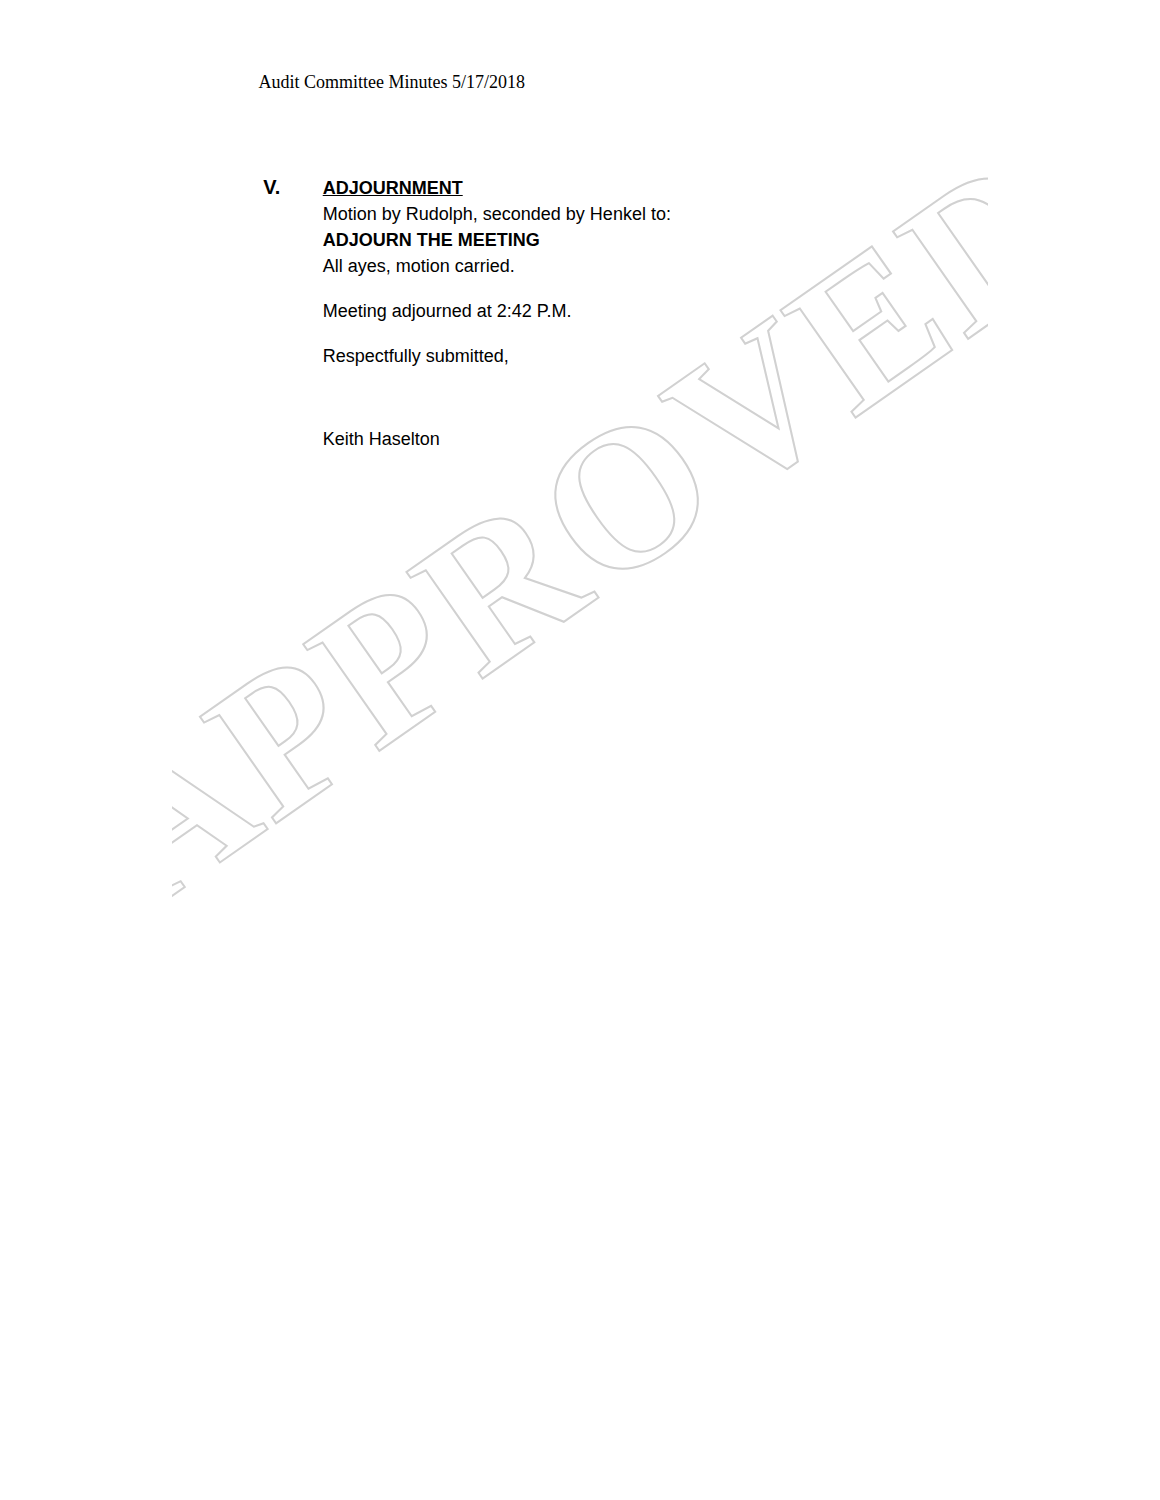Audit Committee Minutes 5/17/2018
APPROVED
V.
ADJOURNMENT
Motion by Rudolph, seconded by Henkel to:
ADJOURN THE MEETING
All ayes, motion carried.
Meeting adjourned at 2:42 P.M.
Respectfully submitted,
Keith Haselton